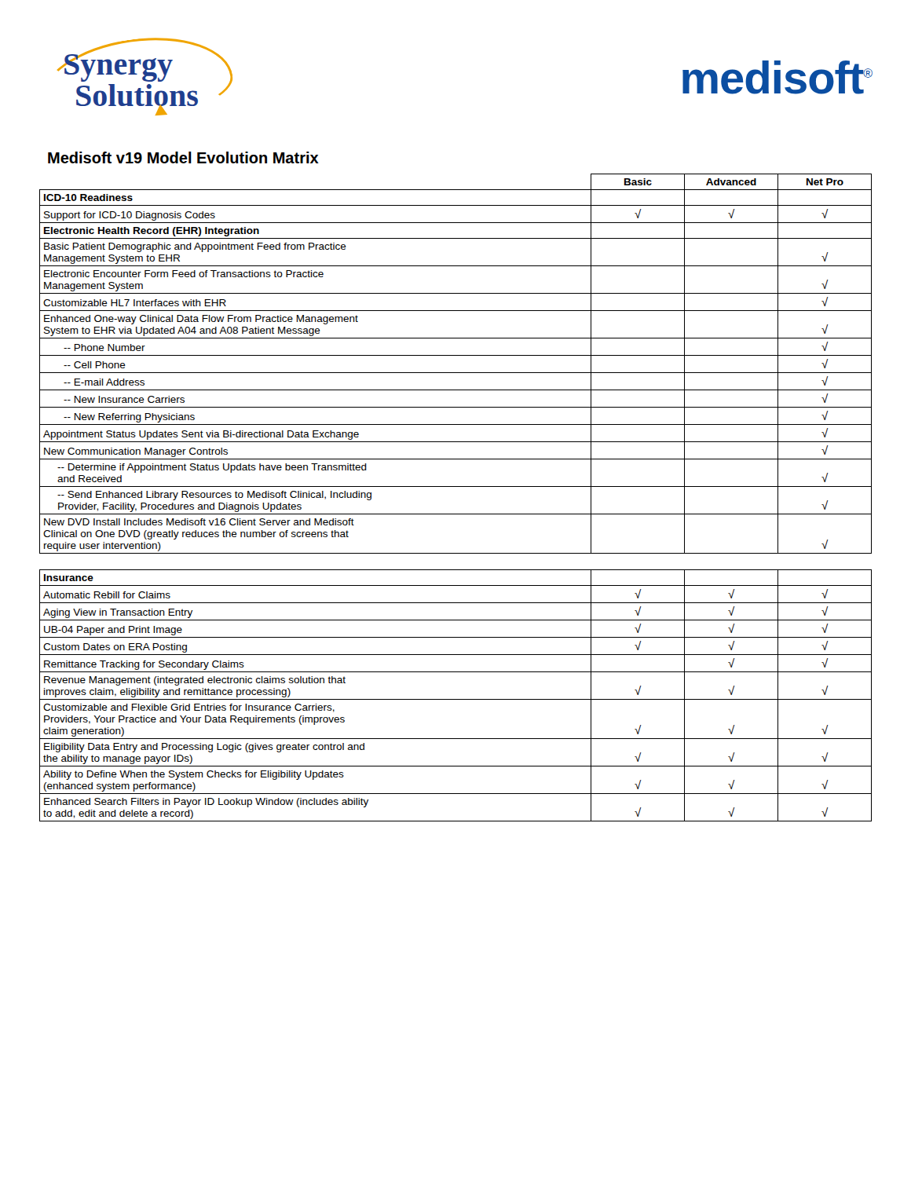Synergy
Solutions
medisoft®
Medisoft v19 Model Evolution Matrix
| | Basic | Advanced | Net Pro |
| ICD-10 Readiness | | | |
| Support for ICD-10 Diagnosis Codes | √ | √ | √ |
| Electronic Health Record (EHR) Integration | | | |
| Basic Patient Demographic and Appointment Feed from Practice Management System to EHR | | | √ |
| Electronic Encounter Form Feed of Transactions to Practice Management System | | | √ |
| Customizable HL7 Interfaces with EHR | | | √ |
| Enhanced One-way Clinical Data Flow From Practice Management System to EHR via Updated A04 and A08 Patient Message | | | √ |
| -- Phone Number | | | √ |
| -- Cell Phone | | | √ |
| -- E-mail Address | | | √ |
| -- New Insurance Carriers | | | √ |
| -- New Referring Physicians | | | √ |
| Appointment Status Updates Sent via Bi-directional Data Exchange | | | √ |
| New Communication Manager Controls | | | √ |
| -- Determine if Appointment Status Updats have been Transmitted and Received | | | √ |
| -- Send Enhanced Library Resources to Medisoft Clinical, Including Provider, Facility, Procedures and Diagnois Updates | | | √ |
| New DVD Install Includes Medisoft v16 Client Server and Medisoft Clinical on One DVD (greatly reduces the number of screens that require user intervention) | | | √ |
| Insurance | | | |
| Automatic Rebill for Claims | √ | √ | √ |
| Aging View in Transaction Entry | √ | √ | √ |
| UB-04 Paper and Print Image | √ | √ | √ |
| Custom Dates on ERA Posting | √ | √ | √ |
| Remittance Tracking for Secondary Claims | | √ | √ |
| Revenue Management (integrated electronic claims solution that improves claim, eligibility and remittance processing) | √ | √ | √ |
| Customizable and Flexible Grid Entries for Insurance Carriers, Providers, Your Practice and Your Data Requirements (improves claim generation) | √ | √ | √ |
| Eligibility Data Entry and Processing Logic (gives greater control and the ability to manage payor IDs) | √ | √ | √ |
| Ability to Define When the System Checks for Eligibility Updates (enhanced system performance) | √ | √ | √ |
| Enhanced Search Filters in Payor ID Lookup Window (includes ability to add, edit and delete a record) | √ | √ | √ |